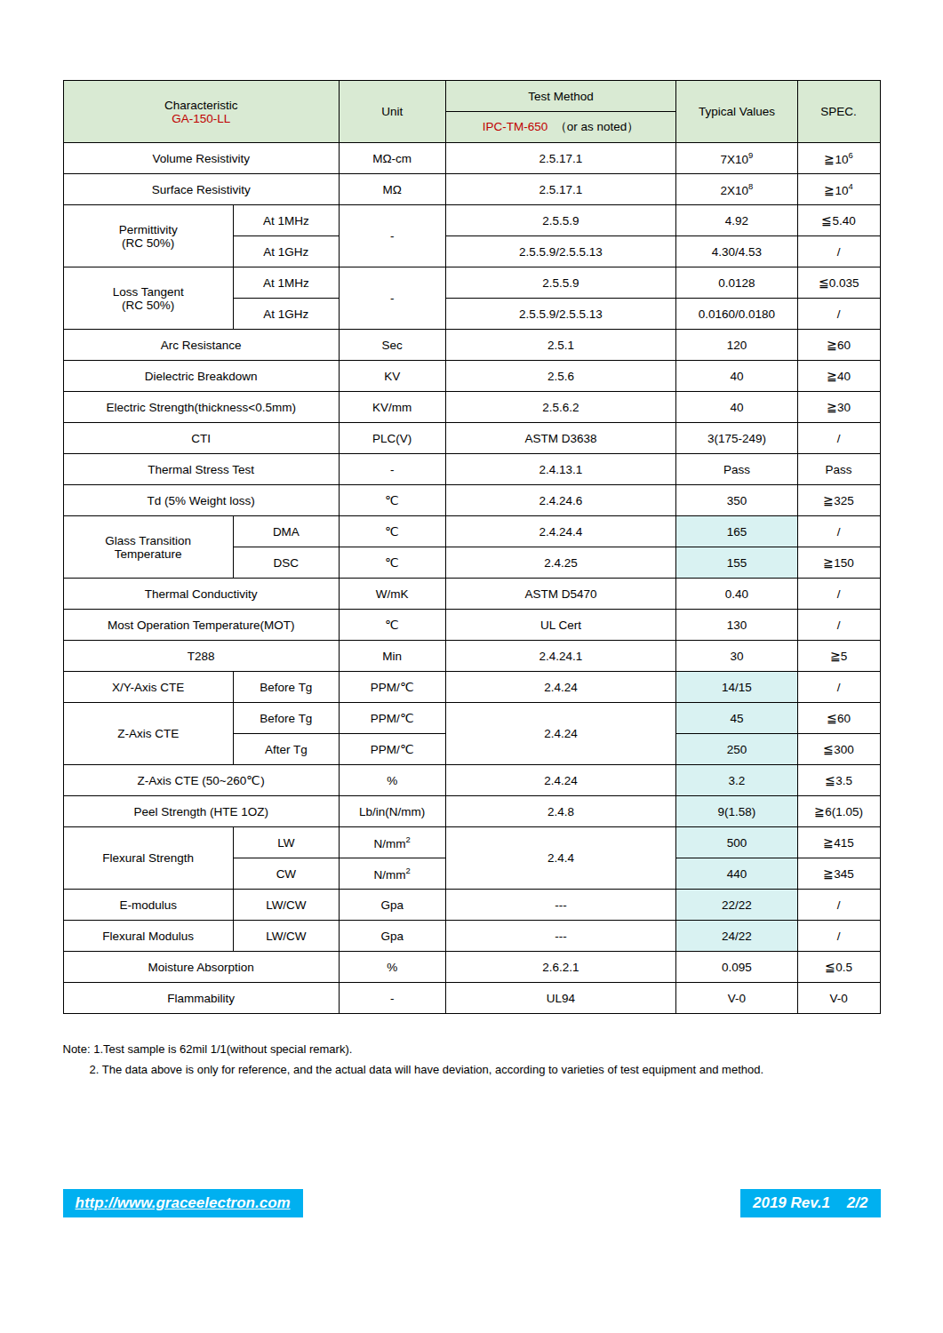| Characteristic GA-150-LL | Unit | Test Method | Typical Values | SPEC. |
| IPC-TM-650 （or as noted） |
| Volume Resistivity | MΩ-cm | 2.5.17.1 | 7X10 9 | ≧10 6 |
| Surface Resistivity | MΩ | 2.5.17.1 | 2X10 8 | ≧10 4 |
| Permittivity (RC 50%) | At 1MHz | - | 2.5.5.9 | 4.92 | ≦5.40 |
| At 1GHz | 2.5.5.9/2.5.5.13 | 4.30/4.53 | / |
| Loss Tangent (RC 50%) | At 1MHz | - | 2.5.5.9 | 0.0128 | ≦0.035 |
| At 1GHz | 2.5.5.9/2.5.5.13 | 0.0160/0.0180 | / |
| Arc Resistance | Sec | 2.5.1 | 120 | ≧60 |
| Dielectric Breakdown | KV | 2.5.6 | 40 | ≧40 |
| Electric Strength(thickness<0.5mm) | KV/mm | 2.5.6.2 | 40 | ≧30 |
| CTI | PLC(V) | ASTM D3638 | 3(175-249) | / |
| Thermal Stress Test | - | 2.4.13.1 | Pass | Pass |
| Td (5% Weight loss) | ℃ | 2.4.24.6 | 350 | ≧325 |
| Glass Transition Temperature | DMA | ℃ | 2.4.24.4 | 165 | / |
| DSC | ℃ | 2.4.25 | 155 | ≧150 |
| Thermal Conductivity | W/mK | ASTM D5470 | 0.40 | / |
| Most Operation Temperature(MOT) | ℃ | UL Cert | 130 | / |
| T288 | Min | 2.4.24.1 | 30 | ≧5 |
| X/Y-Axis CTE | Before Tg | PPM/℃ | 2.4.24 | 14/15 | / |
| Z-Axis CTE | Before Tg | PPM/℃ | 2.4.24 | 45 | ≦60 |
| After Tg | PPM/℃ | 250 | ≦300 |
| Z-Axis CTE (50~260℃) | % | 2.4.24 | 3.2 | ≦3.5 |
| Peel Strength (HTE 1OZ) | Lb/in(N/mm) | 2.4.8 | 9(1.58) | ≧6(1.05) |
| Flexural Strength | LW | N/mm 2 | 2.4.4 | 500 | ≧415 |
| CW | N/mm 2 | 440 | ≧345 |
| E-modulus | LW/CW | Gpa | --- | 22/22 | / |
| Flexural Modulus | LW/CW | Gpa | --- | 24/22 | / |
| Moisture Absorption | % | 2.6.2.1 | 0.095 | ≦0.5 |
| Flammability | - | UL94 | V-0 | V-0 |
Note: 1.Test sample is 62mil 1/1(without special remark).
2. The data above is only for reference, and the actual data will have deviation, according to varieties of test equipment and method.
http://www.graceelectron.com
2019 Rev.1 2/2